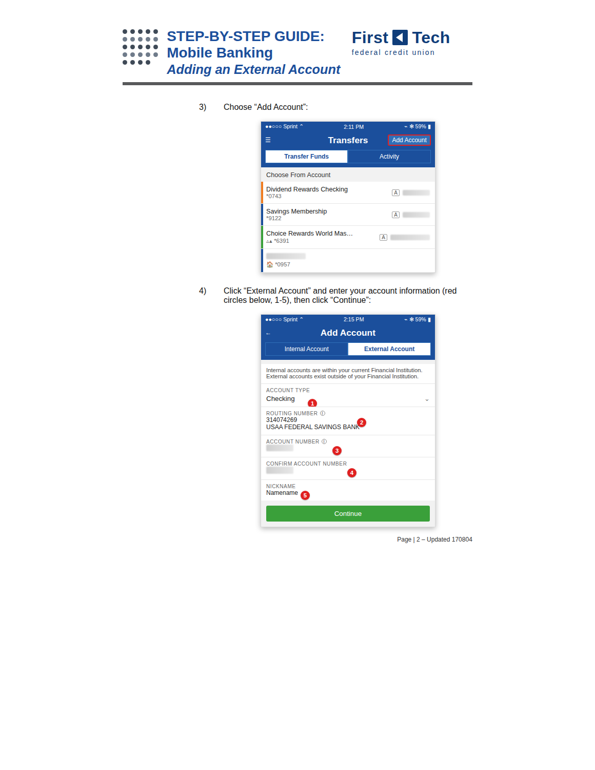STEP-BY-STEP GUIDE: Mobile Banking
Adding an External Account
First Tech
federal credit union
3) Choose “Add Account”:
●●○○○ Sprint ⌃ 2:11 PM ⌁ ✻ 59% ▮
☰
Transfers
Add Account
Transfer Funds
Activity
Choose From Account
Dividend Rewards Checking *0743 A
Savings Membership *9122 A
Choice Rewards World Mas… ▵▴ *6391 A
🏠 *0957
4) Click “External Account” and enter your account information (red circles below, 1-5), then click “Continue”:
●●○○○ Sprint ⌃ 2:15 PM ⌁ ✻ 59% ▮
←
Add Account
Internal Account
External Account
Internal accounts are within your current Financial Institution.
External accounts exist outside of your Financial Institution.
Account Type
Checking ⌄
1
Routing Number i
314074269
USAA FEDERAL SAVINGS BANK
2
Account Number i
3
Confirm Account Number
4
Nickname
Namename
5
Continue
Page | 2 – Updated 170804